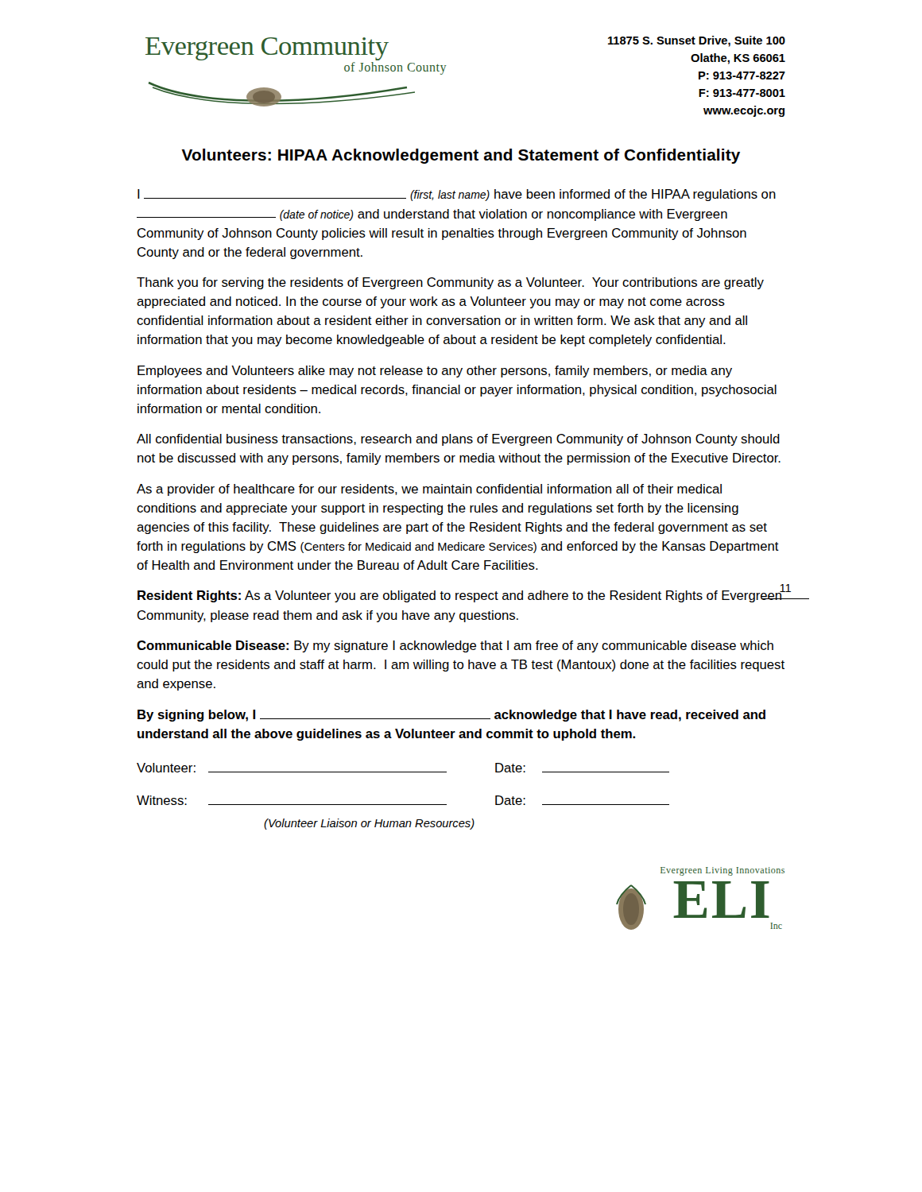Evergreen Community
of Johnson County
11875 S. Sunset Drive, Suite 100
Olathe, KS 66061
P: 913-477-8227
F: 913-477-8001
www.ecojc.org
Volunteers: HIPAA Acknowledgement and Statement of Confidentiality
I (first, last name) have been informed of the HIPAA regulations on (date of notice) and understand that violation or noncompliance with Evergreen Community of Johnson County policies will result in penalties through Evergreen Community of Johnson County and or the federal government.
Thank you for serving the residents of Evergreen Community as a Volunteer. Your contributions are greatly appreciated and noticed. In the course of your work as a Volunteer you may or may not come across confidential information about a resident either in conversation or in written form. We ask that any and all information that you may become knowledgeable of about a resident be kept completely confidential.
Employees and Volunteers alike may not release to any other persons, family members, or media any information about residents – medical records, financial or payer information, physical condition, psychosocial information or mental condition.
All confidential business transactions, research and plans of Evergreen Community of Johnson County should not be discussed with any persons, family members or media without the permission of the Executive Director.
As a provider of healthcare for our residents, we maintain confidential information all of their medical conditions and appreciate your support in respecting the rules and regulations set forth by the licensing agencies of this facility. These guidelines are part of the Resident Rights and the federal government as set forth in regulations by CMS (Centers for Medicaid and Medicare Services) and enforced by the Kansas Department of Health and Environment under the Bureau of Adult Care Facilities.
Resident Rights: As a Volunteer you are obligated to respect and adhere to the Resident Rights of Evergreen Community, please read them and ask if you have any questions.
Communicable Disease: By my signature I acknowledge that I am free of any communicable disease which could put the residents and staff at harm. I am willing to have a TB test (Mantoux) done at the facilities request and expense.
By signing below, I acknowledge that I have read, received and understand all the above guidelines as a Volunteer and commit to uphold them.
Volunteer: Date:
Witness: Date:
(Volunteer Liaison or Human Resources)
11
Evergreen Living Innovations
ELI
Inc